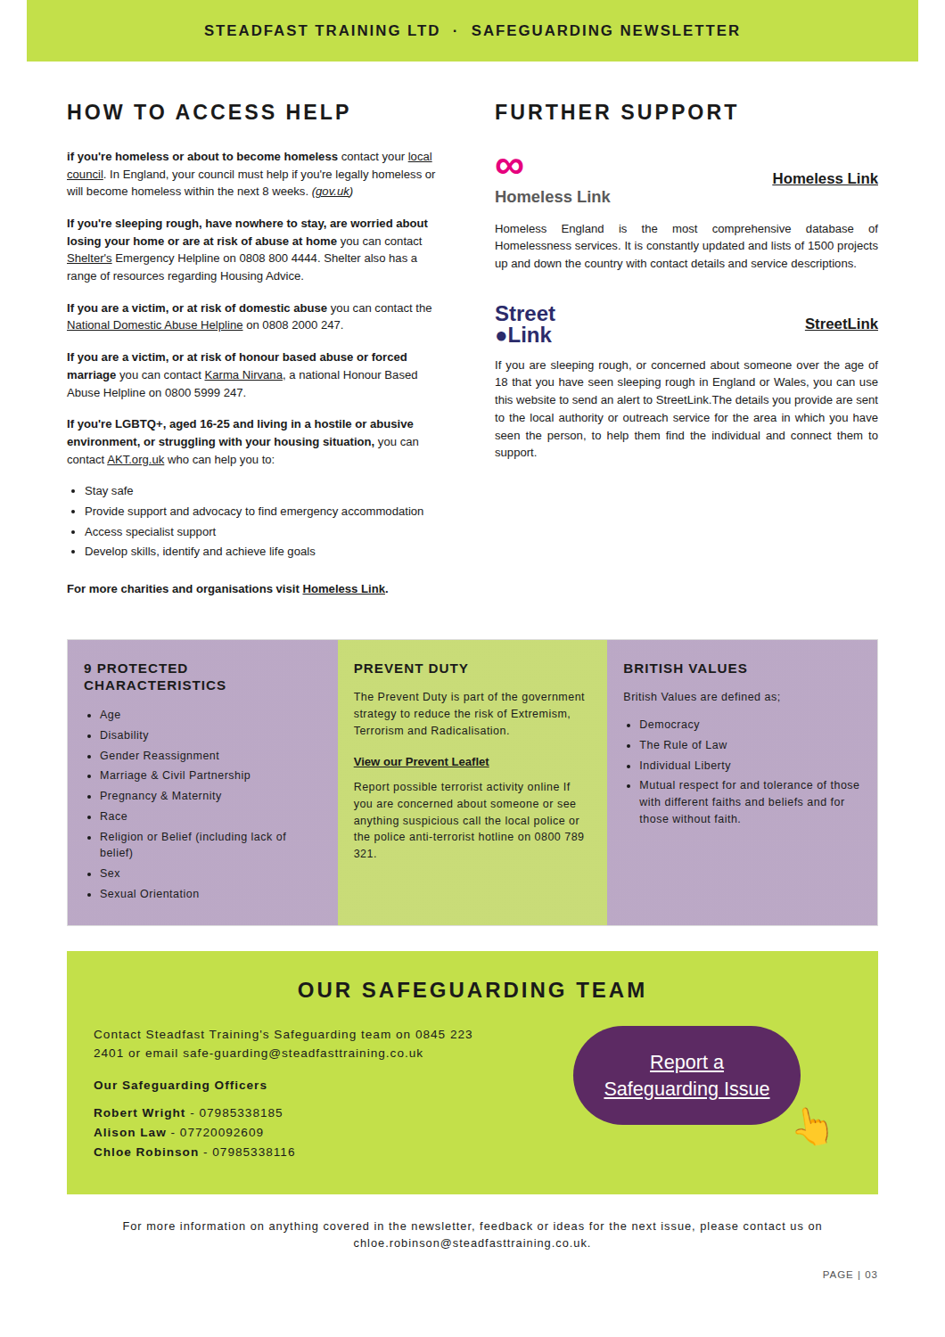Steadfast Training Ltd · Safeguarding Newsletter
How to access help
if you're homeless or about to become homeless contact your local council. In England, your council must help if you're legally homeless or will become homeless within the next 8 weeks. (gov.uk)
If you're sleeping rough, have nowhere to stay, are worried about losing your home or are at risk of abuse at home you can contact Shelter's Emergency Helpline on 0808 800 4444. Shelter also has a range of resources regarding Housing Advice.
If you are a victim, or at risk of domestic abuse you can contact the National Domestic Abuse Helpline on 0808 2000 247.
If you are a victim, or at risk of honour based abuse or forced marriage you can contact Karma Nirvana, a national Honour Based Abuse Helpline on 0800 5999 247.
If you're LGBTQ+, aged 16-25 and living in a hostile or abusive environment, or struggling with your housing situation, you can contact AKT.org.uk who can help you to:
Stay safe
Provide support and advocacy to find emergency accommodation
Access specialist support
Develop skills, identify and achieve life goals
For more charities and organisations visit Homeless Link.
Further support
∞ Homeless Link
Homeless Link
Homeless England is the most comprehensive database of Homelessness services. It is constantly updated and lists of 1500 projects up and down the country with contact details and service descriptions.
Street●Link
StreetLink
If you are sleeping rough, or concerned about someone over the age of 18 that you have seen sleeping rough in England or Wales, you can use this website to send an alert to StreetLink.The details you provide are sent to the local authority or outreach service for the area in which you have seen the person, to help them find the individual and connect them to support.
9 Protected Characteristics
Age
Disability
Gender Reassignment
Marriage & Civil Partnership
Pregnancy & Maternity
Race
Religion or Belief (including lack of belief)
Sex
Sexual Orientation
Prevent Duty
The Prevent Duty is part of the government strategy to reduce the risk of Extremism, Terrorism and Radicalisation.
View our Prevent Leaflet
Report possible terrorist activity online If you are concerned about someone or see anything suspicious call the local police or the police anti-terrorist hotline on 0800 789 321.
British Values
British Values are defined as;
Democracy
The Rule of Law
Individual Liberty
Mutual respect for and tolerance of those with different faiths and beliefs and for those without faith.
Our Safeguarding Team
Contact Steadfast Training's Safeguarding team on 0845 223 2401 or email safe-guarding@steadfasttraining.co.uk
Our Safeguarding Officers
Robert Wright - 07985338185
Alison Law - 07720092609
Chloe Robinson - 07985338116
Report a
Safeguarding Issue
👆
For more information on anything covered in the newsletter, feedback or ideas for the next issue, please contact us on chloe.robinson@steadfasttraining.co.uk.
PAGE | 03